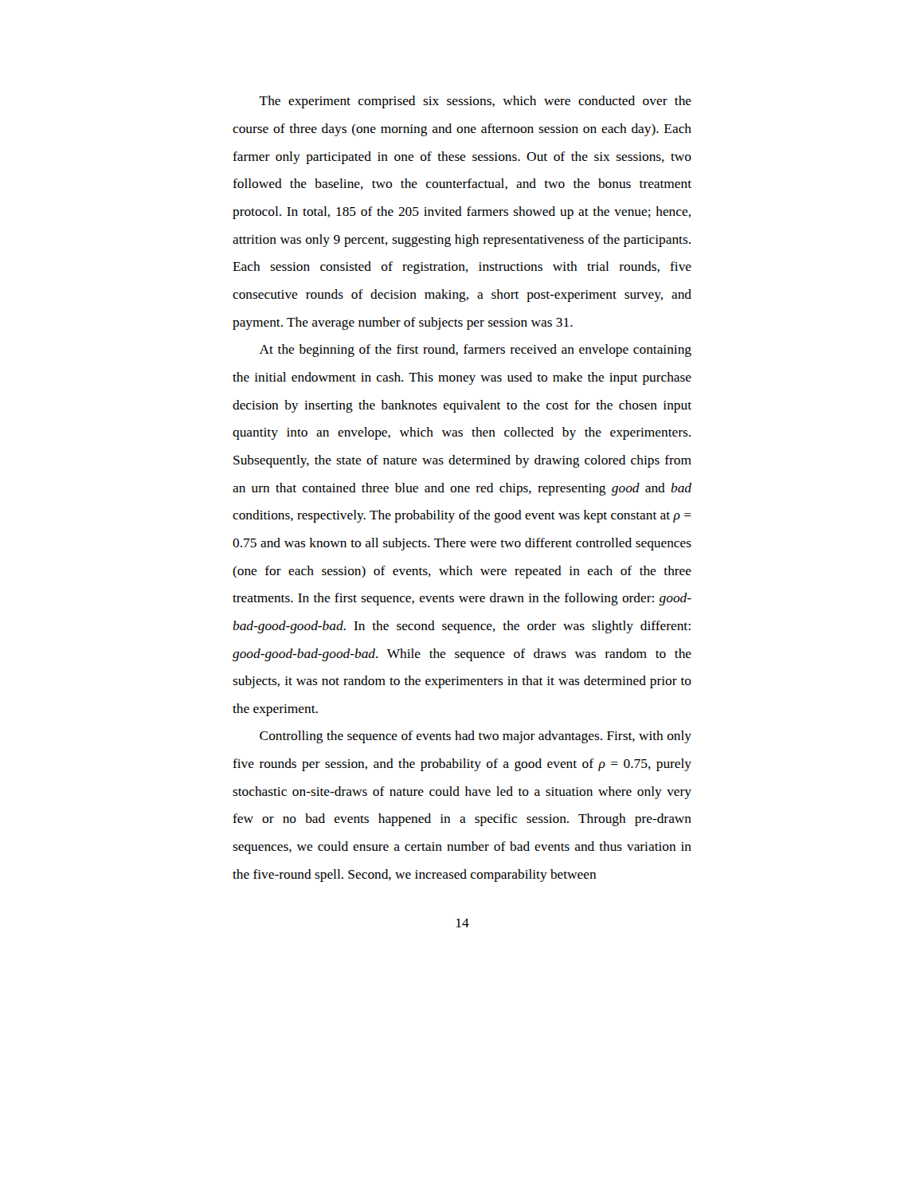The experiment comprised six sessions, which were conducted over the course of three days (one morning and one afternoon session on each day). Each farmer only participated in one of these sessions. Out of the six sessions, two followed the baseline, two the counterfactual, and two the bonus treatment protocol. In total, 185 of the 205 invited farmers showed up at the venue; hence, attrition was only 9 percent, suggesting high representativeness of the participants. Each session consisted of registration, instructions with trial rounds, five consecutive rounds of decision making, a short post-experiment survey, and payment. The average number of subjects per session was 31.
At the beginning of the first round, farmers received an envelope containing the initial endowment in cash. This money was used to make the input purchase decision by inserting the banknotes equivalent to the cost for the chosen input quantity into an envelope, which was then collected by the experimenters. Subsequently, the state of nature was determined by drawing colored chips from an urn that contained three blue and one red chips, representing good and bad conditions, respectively. The probability of the good event was kept constant at ρ = 0.75 and was known to all subjects. There were two different controlled sequences (one for each session) of events, which were repeated in each of the three treatments. In the first sequence, events were drawn in the following order: good-bad-good-good-bad. In the second sequence, the order was slightly different: good-good-bad-good-bad. While the sequence of draws was random to the subjects, it was not random to the experimenters in that it was determined prior to the experiment.
Controlling the sequence of events had two major advantages. First, with only five rounds per session, and the probability of a good event of ρ = 0.75, purely stochastic on-site-draws of nature could have led to a situation where only very few or no bad events happened in a specific session. Through pre-drawn sequences, we could ensure a certain number of bad events and thus variation in the five-round spell. Second, we increased comparability between
14